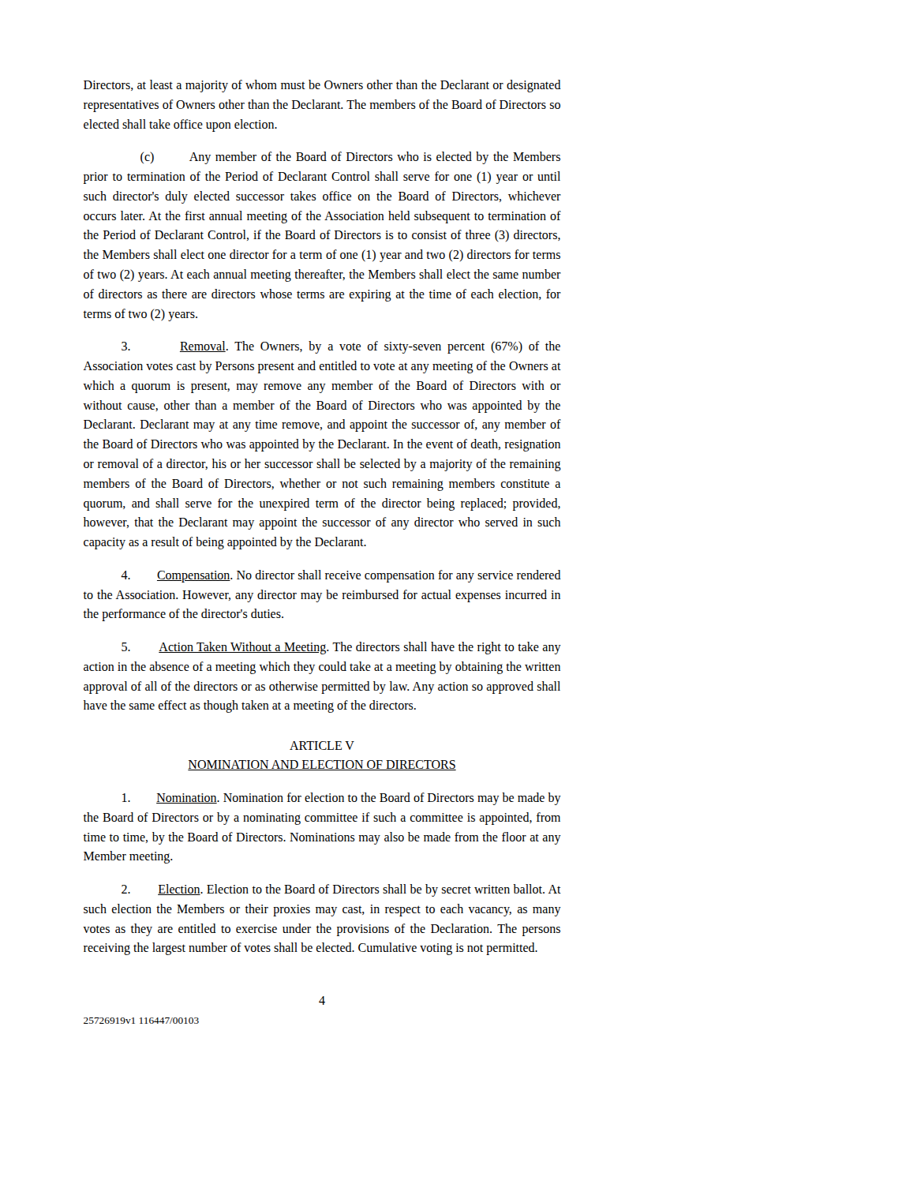Directors, at least a majority of whom must be Owners other than the Declarant or designated representatives of Owners other than the Declarant. The members of the Board of Directors so elected shall take office upon election.
(c) Any member of the Board of Directors who is elected by the Members prior to termination of the Period of Declarant Control shall serve for one (1) year or until such director's duly elected successor takes office on the Board of Directors, whichever occurs later. At the first annual meeting of the Association held subsequent to termination of the Period of Declarant Control, if the Board of Directors is to consist of three (3) directors, the Members shall elect one director for a term of one (1) year and two (2) directors for terms of two (2) years. At each annual meeting thereafter, the Members shall elect the same number of directors as there are directors whose terms are expiring at the time of each election, for terms of two (2) years.
3. Removal. The Owners, by a vote of sixty-seven percent (67%) of the Association votes cast by Persons present and entitled to vote at any meeting of the Owners at which a quorum is present, may remove any member of the Board of Directors with or without cause, other than a member of the Board of Directors who was appointed by the Declarant. Declarant may at any time remove, and appoint the successor of, any member of the Board of Directors who was appointed by the Declarant. In the event of death, resignation or removal of a director, his or her successor shall be selected by a majority of the remaining members of the Board of Directors, whether or not such remaining members constitute a quorum, and shall serve for the unexpired term of the director being replaced; provided, however, that the Declarant may appoint the successor of any director who served in such capacity as a result of being appointed by the Declarant.
4. Compensation. No director shall receive compensation for any service rendered to the Association. However, any director may be reimbursed for actual expenses incurred in the performance of the director's duties.
5. Action Taken Without a Meeting. The directors shall have the right to take any action in the absence of a meeting which they could take at a meeting by obtaining the written approval of all of the directors or as otherwise permitted by law. Any action so approved shall have the same effect as though taken at a meeting of the directors.
ARTICLE V
NOMINATION AND ELECTION OF DIRECTORS
1. Nomination. Nomination for election to the Board of Directors may be made by the Board of Directors or by a nominating committee if such a committee is appointed, from time to time, by the Board of Directors. Nominations may also be made from the floor at any Member meeting.
2. Election. Election to the Board of Directors shall be by secret written ballot. At such election the Members or their proxies may cast, in respect to each vacancy, as many votes as they are entitled to exercise under the provisions of the Declaration. The persons receiving the largest number of votes shall be elected. Cumulative voting is not permitted.
4
25726919v1 116447/00103